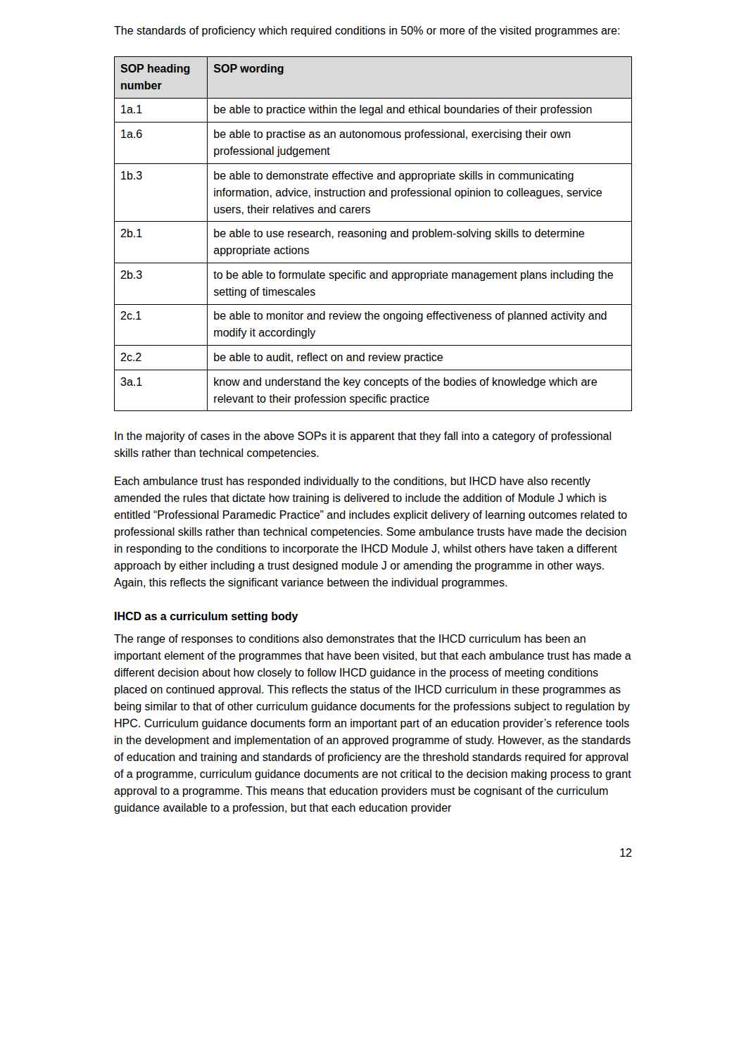The standards of proficiency which required conditions in 50% or more of the visited programmes are:
| SOP heading number | SOP wording |
| --- | --- |
| 1a.1 | be able to practice within the legal and ethical boundaries of their profession |
| 1a.6 | be able to practise as an autonomous professional, exercising their own professional judgement |
| 1b.3 | be able to demonstrate effective and appropriate skills in communicating information, advice, instruction and professional opinion to colleagues, service users, their relatives and carers |
| 2b.1 | be able to use research, reasoning and problem-solving skills to determine appropriate actions |
| 2b.3 | to be able to formulate specific and appropriate management plans including the setting of timescales |
| 2c.1 | be able to monitor and review the ongoing effectiveness of planned activity and modify it accordingly |
| 2c.2 | be able to audit, reflect on and review practice |
| 3a.1 | know and understand the key concepts of the bodies of knowledge which are relevant to their profession specific practice |
In the majority of cases in the above SOPs it is apparent that they fall into a category of professional skills rather than technical competencies.
Each ambulance trust has responded individually to the conditions, but IHCD have also recently amended the rules that dictate how training is delivered to include the addition of Module J which is entitled “Professional Paramedic Practice” and includes explicit delivery of learning outcomes related to professional skills rather than technical competencies. Some ambulance trusts have made the decision in responding to the conditions to incorporate the IHCD Module J, whilst others have taken a different approach by either including a trust designed module J or amending the programme in other ways. Again, this reflects the significant variance between the individual programmes.
IHCD as a curriculum setting body
The range of responses to conditions also demonstrates that the IHCD curriculum has been an important element of the programmes that have been visited, but that each ambulance trust has made a different decision about how closely to follow IHCD guidance in the process of meeting conditions placed on continued approval. This reflects the status of the IHCD curriculum in these programmes as being similar to that of other curriculum guidance documents for the professions subject to regulation by HPC. Curriculum guidance documents form an important part of an education provider’s reference tools in the development and implementation of an approved programme of study. However, as the standards of education and training and standards of proficiency are the threshold standards required for approval of a programme, curriculum guidance documents are not critical to the decision making process to grant approval to a programme. This means that education providers must be cognisant of the curriculum guidance available to a profession, but that each education provider
12